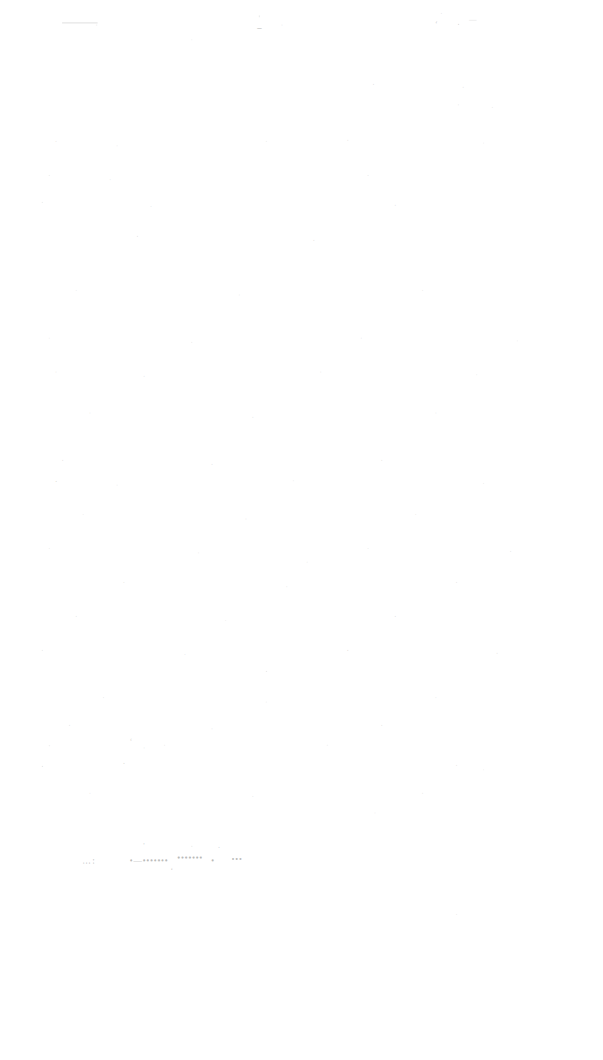.
'
_
.
.
‘
.
—
.
.
.
.
.
.
.
.
.
.
.
.
.
.
.
.
.
.
.
.
.
.
.
.
.
.
.
.
.
.
.
.
.
.
.
.
.
.
.
.
.
.
.
.
.
.
.
.
.
.
.
.
.
.
.
.
.
.
.
.
.
.
.
.
.
‘
.
.
.
.
.
.
.
.
.
.
.
'
.
.
… :
• — • • • • • • •
• • • • • • •
•
• • •
‘
.